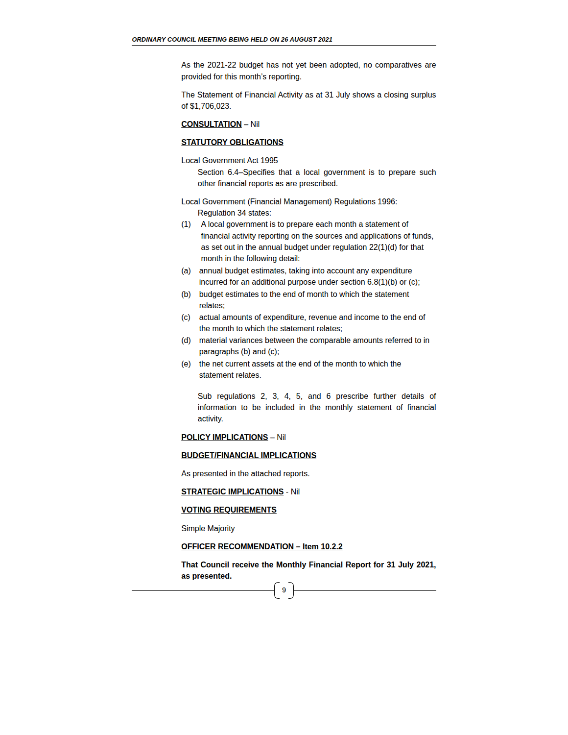ORDINARY COUNCIL MEETING BEING HELD ON 26 AUGUST 2021
As the 2021-22 budget has not yet been adopted, no comparatives are provided for this month’s reporting.
The Statement of Financial Activity as at 31 July shows a closing surplus of $1,706,023.
CONSULTATION – Nil
STATUTORY OBLIGATIONS
Local Government Act 1995
Section 6.4–Specifies that a local government is to prepare such other financial reports as are prescribed.
Local Government (Financial Management) Regulations 1996:
Regulation 34 states:
(1) A local government is to prepare each month a statement of financial activity reporting on the sources and applications of funds, as set out in the annual budget under regulation 22(1)(d) for that month in the following detail:
(a) annual budget estimates, taking into account any expenditure incurred for an additional purpose under section 6.8(1)(b) or (c);
(b) budget estimates to the end of month to which the statement relates;
(c) actual amounts of expenditure, revenue and income to the end of the month to which the statement relates;
(d) material variances between the comparable amounts referred to in paragraphs (b) and (c);
(e) the net current assets at the end of the month to which the statement relates.
Sub regulations 2, 3, 4, 5, and 6 prescribe further details of information to be included in the monthly statement of financial activity.
POLICY IMPLICATIONS – Nil
BUDGET/FINANCIAL IMPLICATIONS
As presented in the attached reports.
STRATEGIC IMPLICATIONS - Nil
VOTING REQUIREMENTS
Simple Majority
OFFICER RECOMMENDATION – Item 10.2.2
That Council receive the Monthly Financial Report for 31 July 2021, as presented.
9